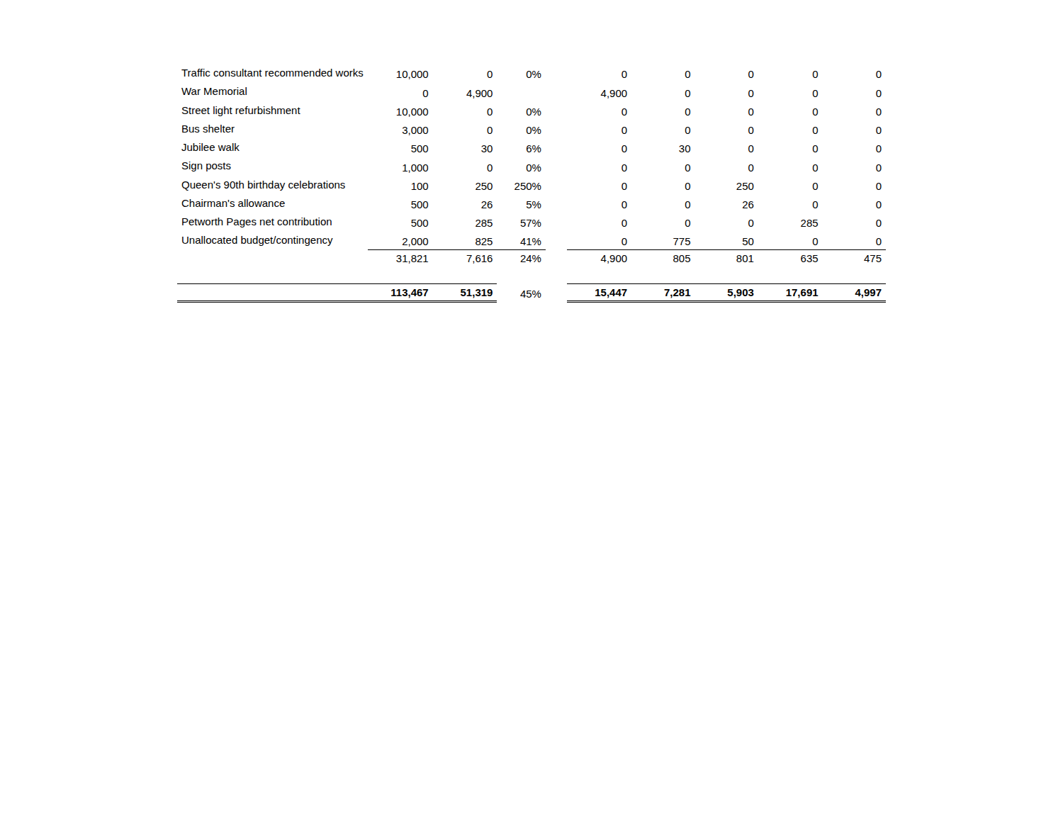| Traffic consultant recommended works | 10,000 | 0 | 0% | | 0 | 0 | 0 | 0 | 0 |
| War Memorial | 0 | 4,900 | | | 4,900 | 0 | 0 | 0 | 0 |
| Street light refurbishment | 10,000 | 0 | 0% | | 0 | 0 | 0 | 0 | 0 |
| Bus shelter | 3,000 | 0 | 0% | | 0 | 0 | 0 | 0 | 0 |
| Jubilee walk | 500 | 30 | 6% | | 0 | 30 | 0 | 0 | 0 |
| Sign posts | 1,000 | 0 | 0% | | 0 | 0 | 0 | 0 | 0 |
| Queen's 90th birthday celebrations | 100 | 250 | 250% | | 0 | 0 | 250 | 0 | 0 |
| Chairman's allowance | 500 | 26 | 5% | | 0 | 0 | 26 | 0 | 0 |
| Petworth Pages net contribution | 500 | 285 | 57% | | 0 | 0 | 0 | 285 | 0 |
| Unallocated budget/contingency | 2,000 | 825 | 41% | | 0 | 775 | 50 | 0 | 0 |
| | 31,821 | 7,616 | 24% | | 4,900 | 805 | 801 | 635 | 475 |
| | 113,467 | 51,319 | 45% | | 15,447 | 7,281 | 5,903 | 17,691 | 4,997 |